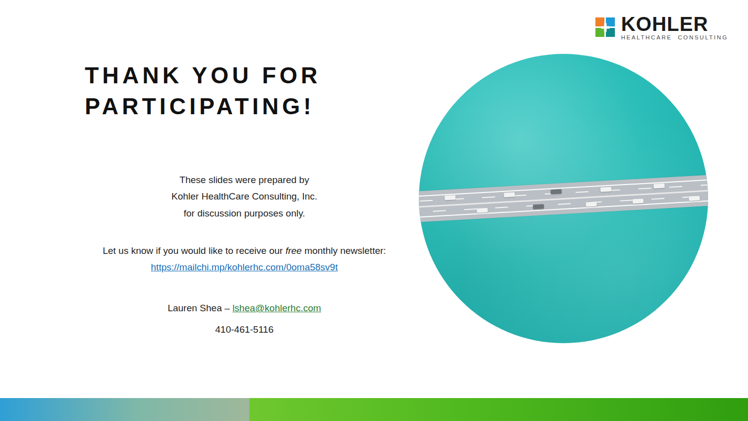KOHLER HEALTHCARE CONSULTING
Thank you for participating!
These slides were prepared by
Kohler HealthCare Consulting, Inc.
for discussion purposes only.
Let us know if you would like to receive our free monthly newsletter: https://mailchi.mp/kohlerhc.com/0oma58sv9t
Lauren Shea – lshea@kohlerhc.com 410-461-5116